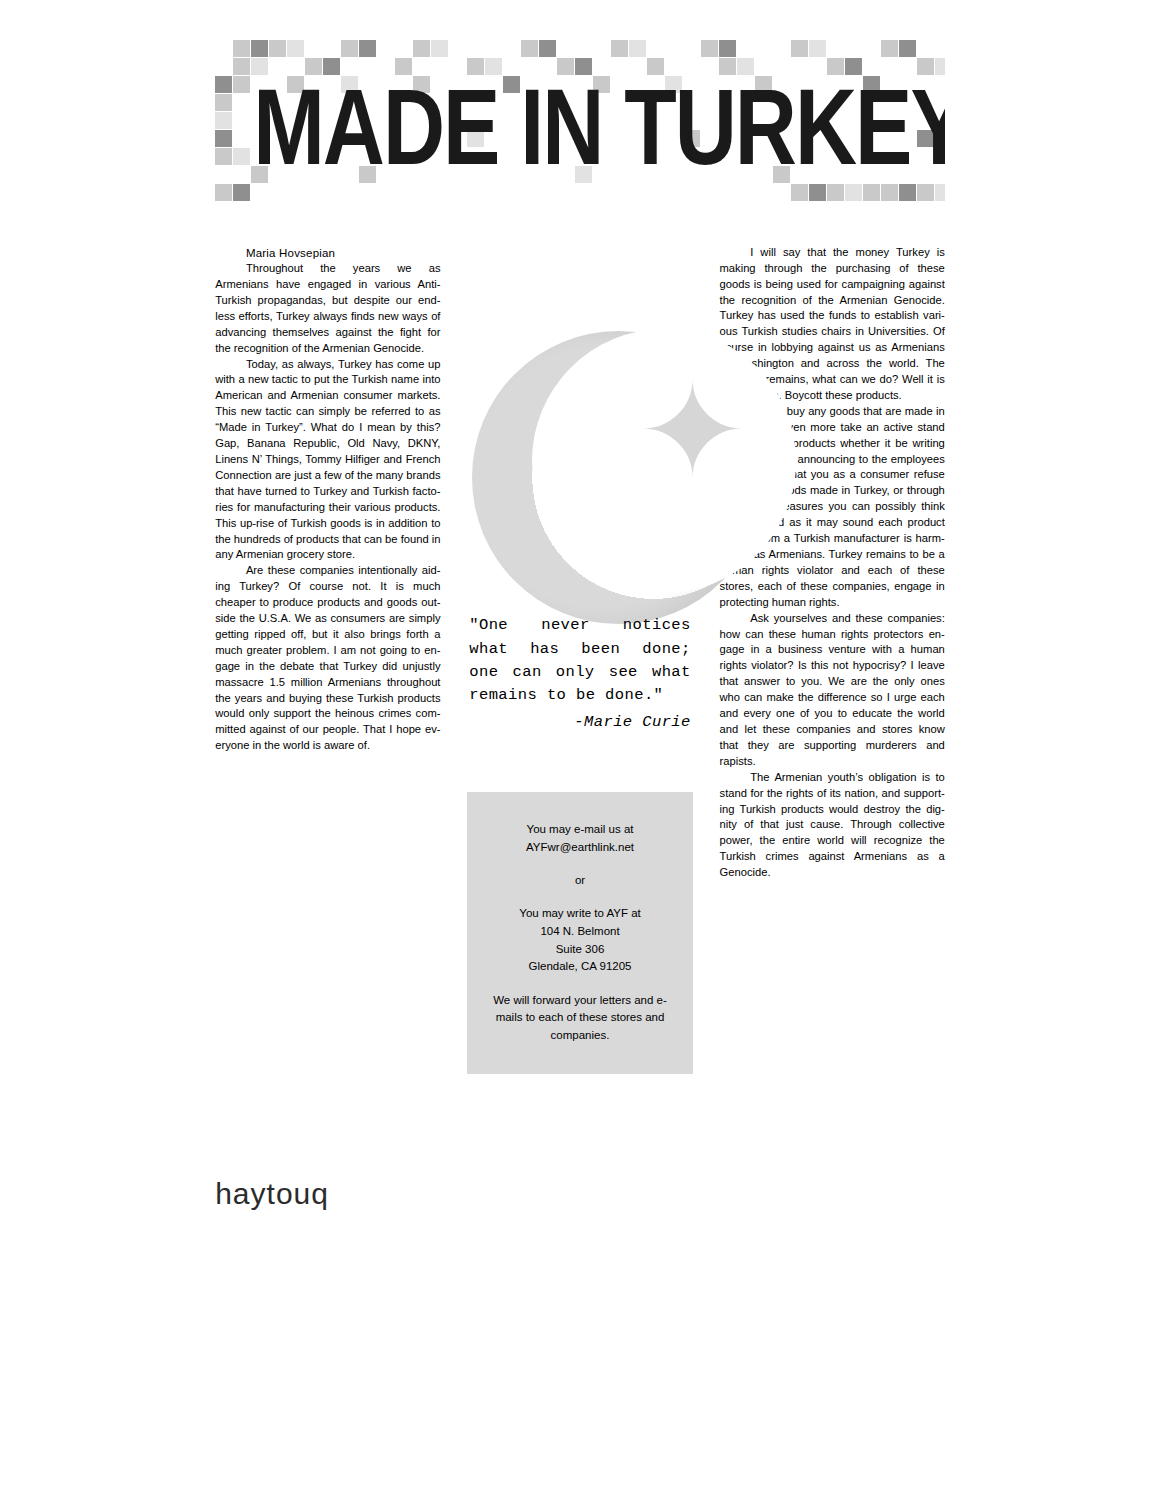Made in Turkey
Maria Hovsepian
Throughout the years we as Armenians have engaged in various Anti-Turkish propagandas, but despite our endless efforts, Turkey always finds new ways of advancing themselves against the fight for the recognition of the Armenian Genocide.
Today, as always, Turkey has come up with a new tactic to put the Turkish name into American and Armenian consumer markets. This new tactic can simply be referred to as “Made in Turkey”. What do I mean by this? Gap, Banana Republic, Old Navy, DKNY, Linens N’ Things, Tommy Hilfiger and French Connection are just a few of the many brands that have turned to Turkey and Turkish factories for manufacturing their various products. This up-rise of Turkish goods is in addition to the hundreds of products that can be found in any Armenian grocery store.
Are these companies intentionally aiding Turkey? Of course not. It is much cheaper to produce products and goods outside the U.S.A. We as consumers are simply getting ripped off, but it also brings forth a much greater problem. I am not going to engage in the debate that Turkey did unjustly massacre 1.5 million Armenians throughout the years and buying these Turkish products would only support the heinous crimes committed against of our people. That I hope everyone in the world is aware of.
✦
"One never notices what has been done; one can only see what remains to be done." -Marie Curie
You may e-mail us at
AYFwr@earthlink.net
or
You may write to AYF at
104 N. Belmont
Suite 306
Glendale, CA 91205
We will forward your letters and e-mails to each of these stores and companies.
I will say that the money Turkey is making through the purchasing of these goods is being used for campaigning against the recognition of the Armenian Genocide. Turkey has used the funds to establish various Turkish studies chairs in Universities. Of course in lobbying against us as Armenians in Washington and across the world. The question remains, what can we do? Well it is fairly simple. Boycott these products.
Do not buy any goods that are made in Turkey and even more take an active stand against these products whether it be writing letters, publicly announcing to the employees in the stores that you as a consumer refuse to buy any goods made in Turkey, or through any other measures you can possibly think of. As stupid as it may sound each product bought from a Turkish manufacturer is harming us as Armenians. Turkey remains to be a human rights violator and each of these stores, each of these companies, engage in protecting human rights.
Ask yourselves and these companies: how can these human rights protectors engage in a business venture with a human rights violator? Is this not hypocrisy? I leave that answer to you. We are the only ones who can make the difference so I urge each and every one of you to educate the world and let these companies and stores know that they are supporting murderers and rapists.
The Armenian youth’s obligation is to stand for the rights of its nation, and supporting Turkish products would destroy the dignity of that just cause. Through collective power, the entire world will recognize the Turkish crimes against Armenians as a Genocide.
6haytouq